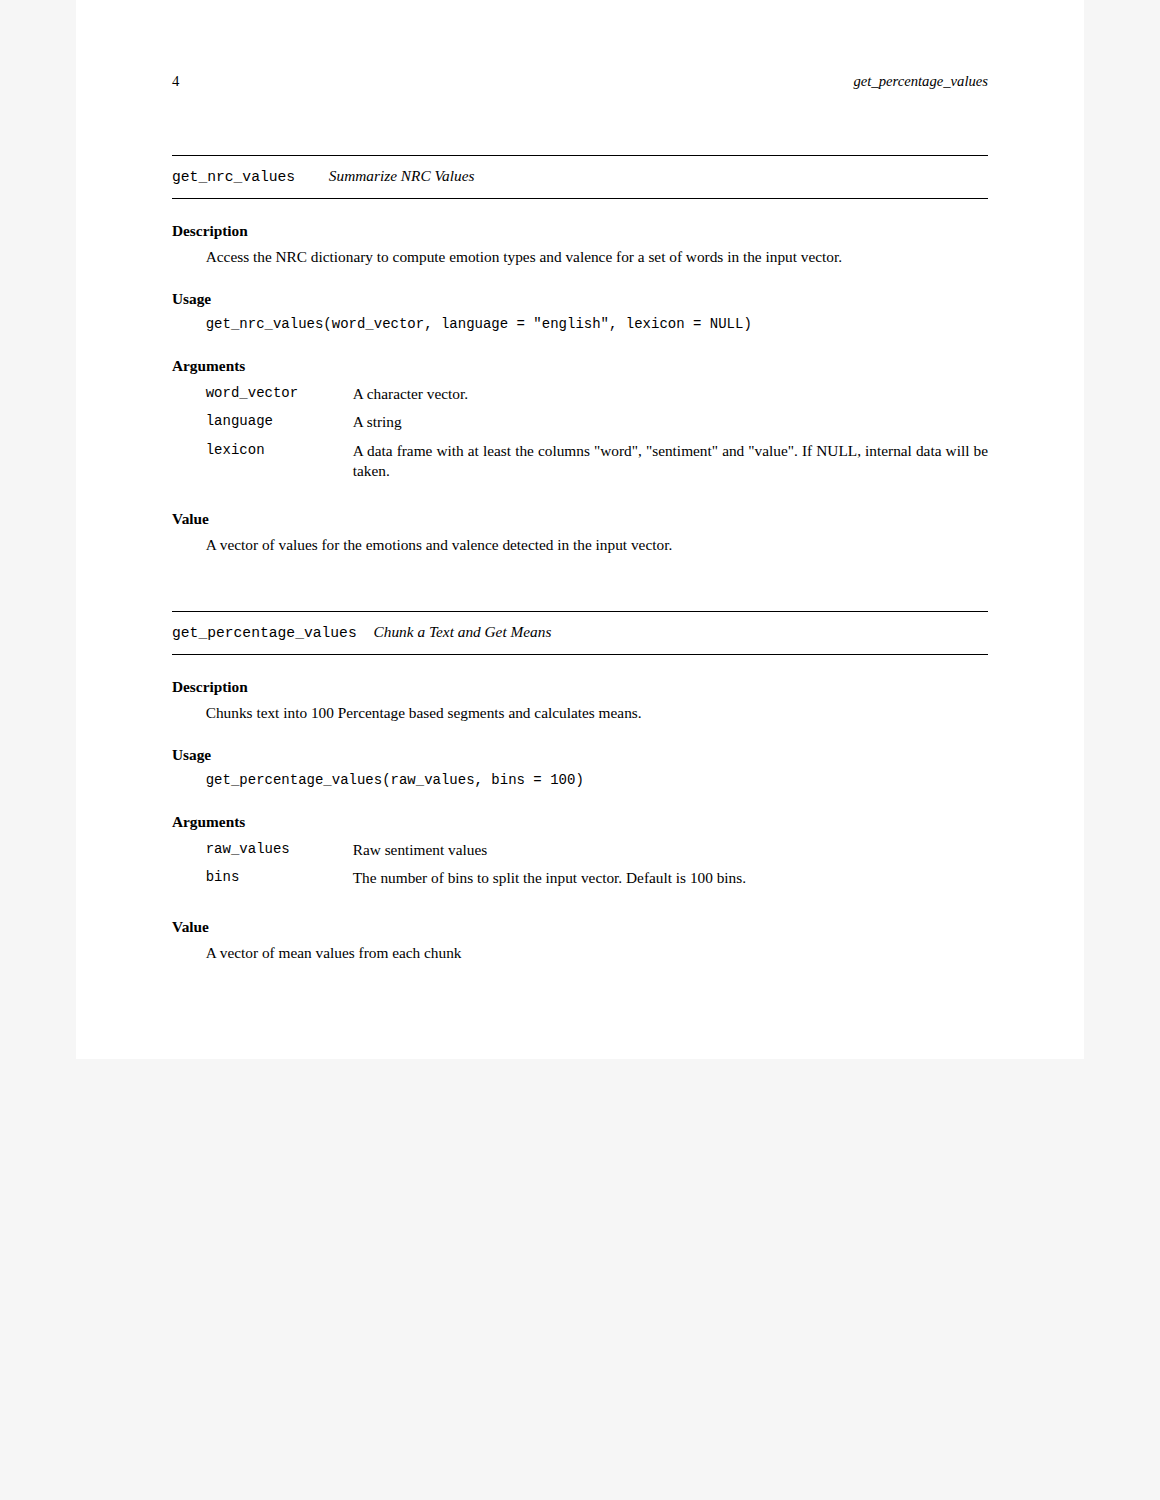4 get_percentage_values
get_nrc_values Summarize NRC Values
Description
Access the NRC dictionary to compute emotion types and valence for a set of words in the input vector.
Usage
get_nrc_values(word_vector, language = "english", lexicon = NULL)
Arguments
| word_vector | A character vector. |
| language | A string |
| lexicon | A data frame with at least the columns "word", "sentiment" and "value". If NULL, internal data will be taken. |
Value
A vector of values for the emotions and valence detected in the input vector.
get_percentage_values Chunk a Text and Get Means
Description
Chunks text into 100 Percentage based segments and calculates means.
Usage
get_percentage_values(raw_values, bins = 100)
Arguments
| raw_values | Raw sentiment values |
| bins | The number of bins to split the input vector. Default is 100 bins. |
Value
A vector of mean values from each chunk